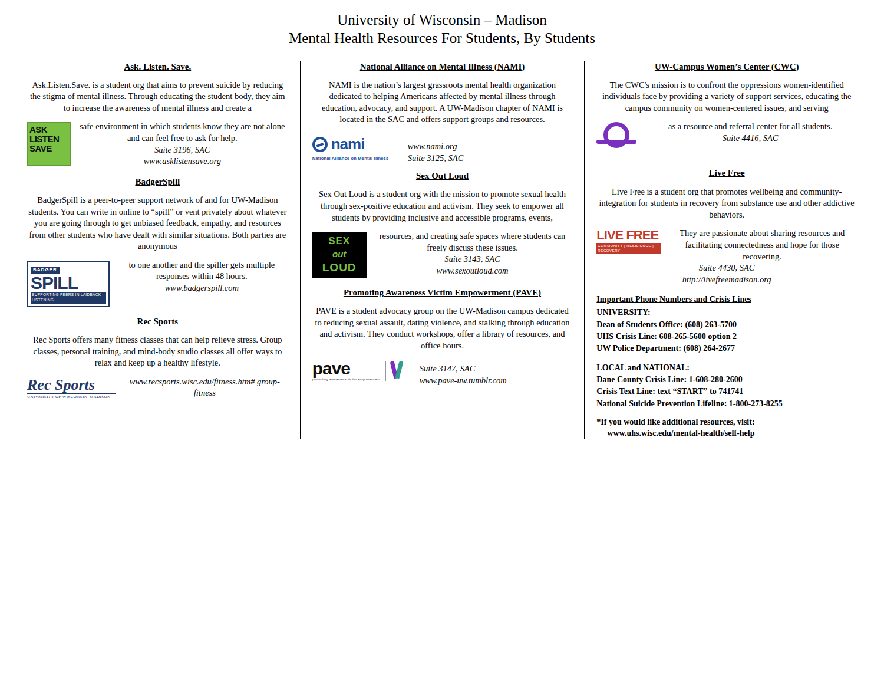University of Wisconsin – Madison
Mental Health Resources For Students, By Students
Ask. Listen. Save.
Ask.Listen.Save. is a student org that aims to prevent suicide by reducing the stigma of mental illness. Through educating the student body, they aim to increase the awareness of mental illness and create a
ASK LISTEN SAVE
safe environment in which students know they are not alone and can feel free to ask for help.
Suite 3196, SAC
www.asklistensave.org
BadgerSpill
BadgerSpill is a peer-to-peer support network of and for UW-Madison students. You can write in online to “spill” or vent privately about whatever you are going through to get unbiased feedback, empathy, and resources from other students who have dealt with similar situations. Both parties are anonymous
BADGER
SPILL
SUPPORTING PEERS IN LAIDBACK LISTENING
to one another and the spiller gets multiple responses within 48 hours.
www.badgerspill.com
Rec Sports
Rec Sports offers many fitness classes that can help relieve stress. Group classes, personal training, and mind-body studio classes all offer ways to relax and keep up a healthy lifestyle.
Rec Sports
UNIVERSITY OF WISCONSIN–MADISON
www.recsports.wisc.edu/fitness.htm# group-fitness
National Alliance on Mental Illness (NAMI)
NAMI is the nation’s largest grassroots mental health organization dedicated to helping Americans affected by mental illness through education, advocacy, and support. A UW-Madison chapter of NAMI is located in the SAC and offers support groups and resources.
nami National Alliance on Mental Illness
www.nami.org
Suite 3125, SAC
Sex Out Loud
Sex Out Loud is a student org with the mission to promote sexual health through sex-positive education and activism. They seek to empower all students by providing inclusive and accessible programs, events,
SEX
out
LOUD
resources, and creating safe spaces where students can freely discuss these issues.
Suite 3143, SAC
www.sexoutloud.com
Promoting Awareness Victim Empowerment (PAVE)
PAVE is a student advocacy group on the UW-Madison campus dedicated to reducing sexual assault, dating violence, and stalking through education and activism. They conduct workshops, offer a library of resources, and office hours.
pave
promoting awareness victim empowerment
Suite 3147, SAC
www.pave-uw.tumblr.com
UW-Campus Women’s Center (CWC)
The CWC's mission is to confront the oppressions women-identified individuals face by providing a variety of support services, educating the campus community on women-centered issues, and serving
as a resource and referral center for all students.
Suite 4416, SAC
Live Free
Live Free is a student org that promotes wellbeing and community-integration for students in recovery from substance use and other addictive behaviors.
LIVE FREE
COMMUNITY | RESILIENCE | RECOVERY
They are passionate about sharing resources and facilitating connectedness and hope for those recovering.
Suite 4430, SAC
http://livefreemadison.org
Important Phone Numbers and Crisis Lines
UNIVERSITY:
Dean of Students Office: (608) 263-5700
UHS Crisis Line: 608-265-5600 option 2
UW Police Department: (608) 264-2677
LOCAL and NATIONAL:
Dane County Crisis Line: 1-608-280-2600
Crisis Text Line: text “START” to 741741
National Suicide Prevention Lifeline: 1-800-273-8255
*If you would like additional resources, visit: www.uhs.wisc.edu/mental-health/self-help